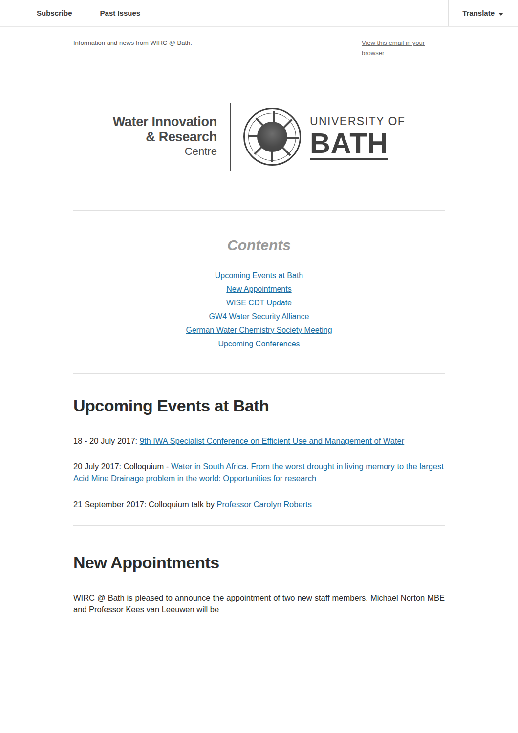Subscribe
Past Issues
Translate
Information and news from WIRC @ Bath.
View this email in your browser
Water Innovation
& Research
Centre
UNIVERSITY OF
BATH
Contents
Upcoming Events at Bath
New Appointments
WISE CDT Update
GW4 Water Security Alliance
German Water Chemistry Society Meeting
Upcoming Conferences
Upcoming Events at Bath
18 - 20 July 2017: 9th IWA Specialist Conference on Efficient Use and Management of Water
20 July 2017: Colloquium - Water in South Africa. From the worst drought in living memory to the largest Acid Mine Drainage problem in the world: Opportunities for research
21 September 2017: Colloquium talk by Professor Carolyn Roberts
New Appointments
WIRC @ Bath is pleased to announce the appointment of two new staff members. Michael Norton MBE and Professor Kees van Leeuwen will be